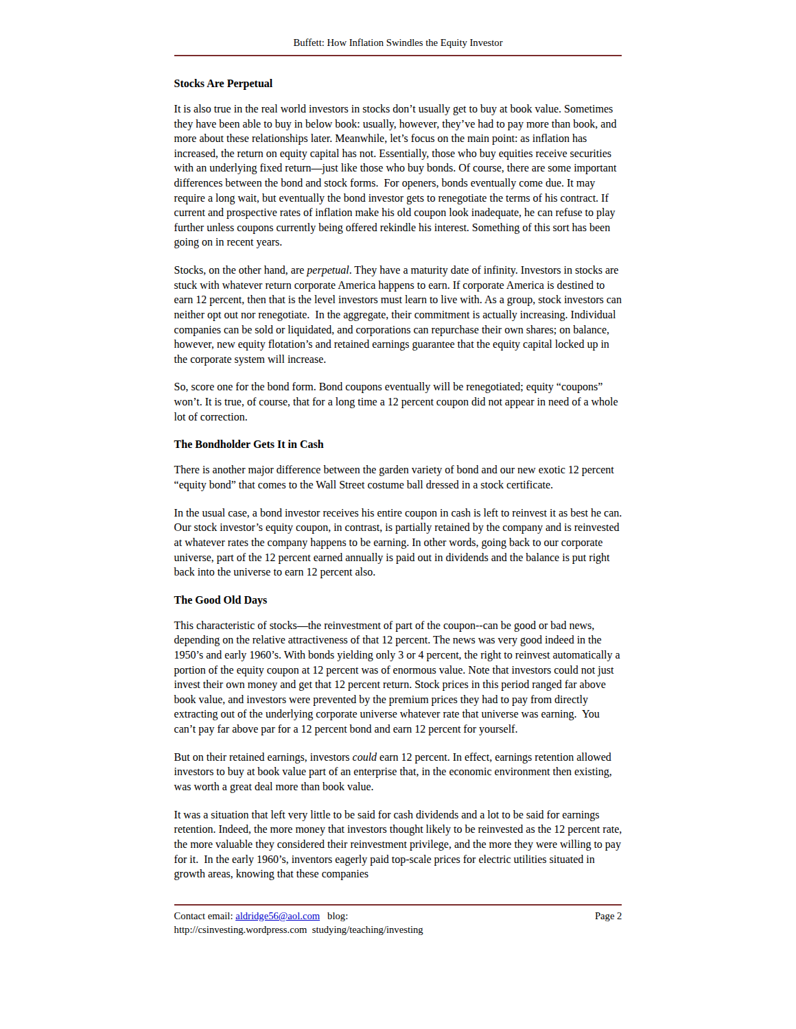Buffett: How Inflation Swindles the Equity Investor
Stocks Are Perpetual
It is also true in the real world investors in stocks don’t usually get to buy at book value. Sometimes they have been able to buy in below book: usually, however, they’ve had to pay more than book, and more about these relationships later. Meanwhile, let’s focus on the main point: as inflation has increased, the return on equity capital has not. Essentially, those who buy equities receive securities with an underlying fixed return—just like those who buy bonds. Of course, there are some important differences between the bond and stock forms. For openers, bonds eventually come due. It may require a long wait, but eventually the bond investor gets to renegotiate the terms of his contract. If current and prospective rates of inflation make his old coupon look inadequate, he can refuse to play further unless coupons currently being offered rekindle his interest. Something of this sort has been going on in recent years.
Stocks, on the other hand, are perpetual. They have a maturity date of infinity. Investors in stocks are stuck with whatever return corporate America happens to earn. If corporate America is destined to earn 12 percent, then that is the level investors must learn to live with. As a group, stock investors can neither opt out nor renegotiate. In the aggregate, their commitment is actually increasing. Individual companies can be sold or liquidated, and corporations can repurchase their own shares; on balance, however, new equity flotation’s and retained earnings guarantee that the equity capital locked up in the corporate system will increase.
So, score one for the bond form. Bond coupons eventually will be renegotiated; equity “coupons” won’t. It is true, of course, that for a long time a 12 percent coupon did not appear in need of a whole lot of correction.
The Bondholder Gets It in Cash
There is another major difference between the garden variety of bond and our new exotic 12 percent “equity bond” that comes to the Wall Street costume ball dressed in a stock certificate.
In the usual case, a bond investor receives his entire coupon in cash is left to reinvest it as best he can. Our stock investor’s equity coupon, in contrast, is partially retained by the company and is reinvested at whatever rates the company happens to be earning. In other words, going back to our corporate universe, part of the 12 percent earned annually is paid out in dividends and the balance is put right back into the universe to earn 12 percent also.
The Good Old Days
This characteristic of stocks—the reinvestment of part of the coupon--can be good or bad news, depending on the relative attractiveness of that 12 percent. The news was very good indeed in the 1950’s and early 1960’s. With bonds yielding only 3 or 4 percent, the right to reinvest automatically a portion of the equity coupon at 12 percent was of enormous value. Note that investors could not just invest their own money and get that 12 percent return. Stock prices in this period ranged far above book value, and investors were prevented by the premium prices they had to pay from directly extracting out of the underlying corporate universe whatever rate that universe was earning. You can’t pay far above par for a 12 percent bond and earn 12 percent for yourself.
But on their retained earnings, investors could earn 12 percent. In effect, earnings retention allowed investors to buy at book value part of an enterprise that, in the economic environment then existing, was worth a great deal more than book value.
It was a situation that left very little to be said for cash dividends and a lot to be said for earnings retention. Indeed, the more money that investors thought likely to be reinvested as the 12 percent rate, the more valuable they considered their reinvestment privilege, and the more they were willing to pay for it. In the early 1960’s, inventors eagerly paid top-scale prices for electric utilities situated in growth areas, knowing that these companies
Contact email: aldridge56@aol.com blog: http://csinvesting.wordpress.com studying/teaching/investing
Page 2